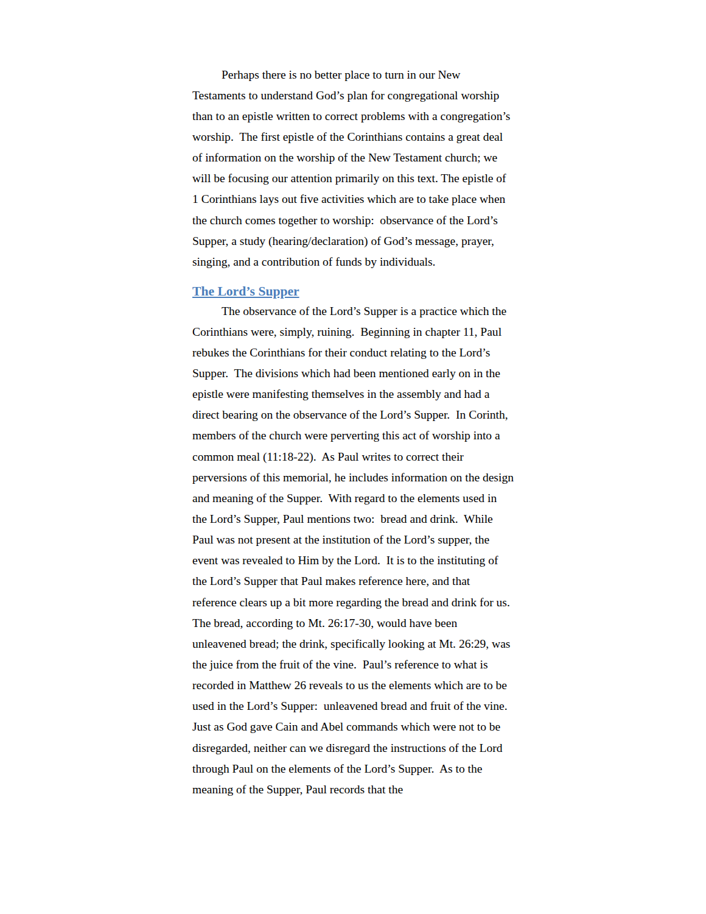Perhaps there is no better place to turn in our New Testaments to understand God’s plan for congregational worship than to an epistle written to correct problems with a congregation’s worship. The first epistle of the Corinthians contains a great deal of information on the worship of the New Testament church; we will be focusing our attention primarily on this text. The epistle of 1 Corinthians lays out five activities which are to take place when the church comes together to worship: observance of the Lord’s Supper, a study (hearing/declaration) of God’s message, prayer, singing, and a contribution of funds by individuals.
The Lord’s Supper
The observance of the Lord’s Supper is a practice which the Corinthians were, simply, ruining. Beginning in chapter 11, Paul rebukes the Corinthians for their conduct relating to the Lord’s Supper. The divisions which had been mentioned early on in the epistle were manifesting themselves in the assembly and had a direct bearing on the observance of the Lord’s Supper. In Corinth, members of the church were perverting this act of worship into a common meal (11:18-22). As Paul writes to correct their perversions of this memorial, he includes information on the design and meaning of the Supper. With regard to the elements used in the Lord’s Supper, Paul mentions two: bread and drink. While Paul was not present at the institution of the Lord’s supper, the event was revealed to Him by the Lord. It is to the instituting of the Lord’s Supper that Paul makes reference here, and that reference clears up a bit more regarding the bread and drink for us. The bread, according to Mt. 26:17-30, would have been unleavened bread; the drink, specifically looking at Mt. 26:29, was the juice from the fruit of the vine. Paul’s reference to what is recorded in Matthew 26 reveals to us the elements which are to be used in the Lord’s Supper: unleavened bread and fruit of the vine. Just as God gave Cain and Abel commands which were not to be disregarded, neither can we disregard the instructions of the Lord through Paul on the elements of the Lord’s Supper. As to the meaning of the Supper, Paul records that the